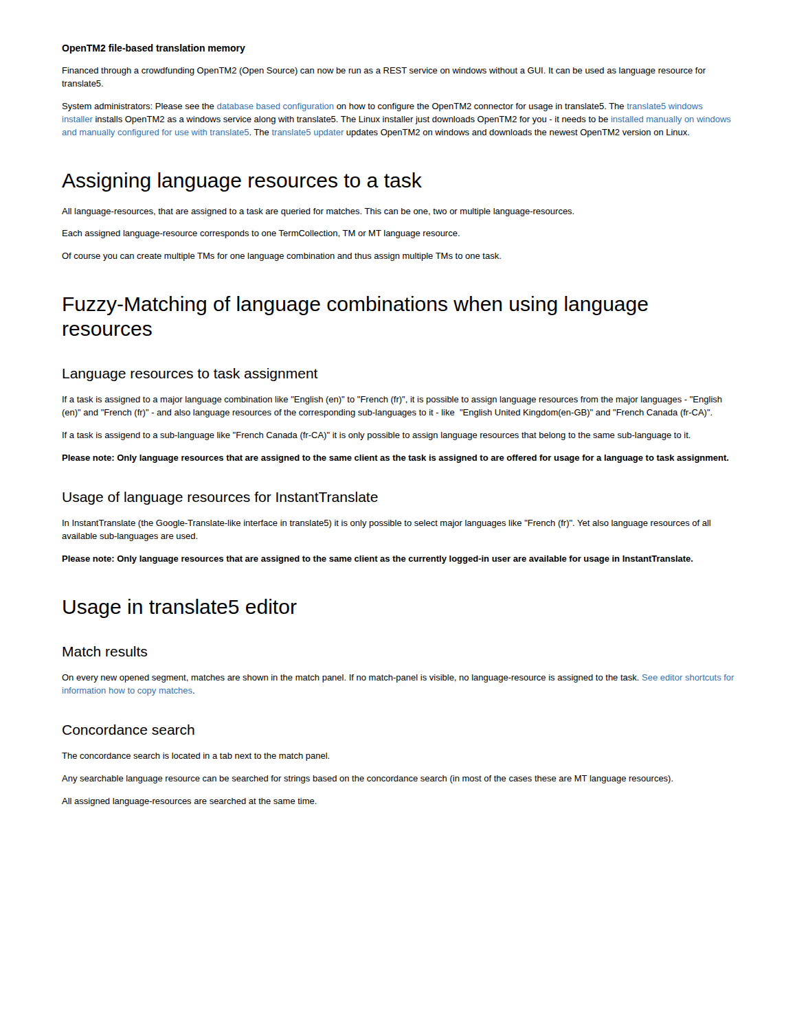OpenTM2 file-based translation memory
Financed through a crowdfunding OpenTM2 (Open Source) can now be run as a REST service on windows without a GUI. It can be used as language resource for translate5.
System administrators: Please see the database based configuration on how to configure the OpenTM2 connector for usage in translate5. The translate5 windows installer installs OpenTM2 as a windows service along with translate5. The Linux installer just downloads OpenTM2 for you - it needs to be installed manually on windows and manually configured for use with translate5. The translate5 updater updates OpenTM2 on windows and downloads the newest OpenTM2 version on Linux.
Assigning language resources to a task
All language-resources, that are assigned to a task are queried for matches. This can be one, two or multiple language-resources.
Each assigned language-resource corresponds to one TermCollection, TM or MT language resource.
Of course you can create multiple TMs for one language combination and thus assign multiple TMs to one task.
Fuzzy-Matching of language combinations when using language resources
Language resources to task assignment
If a task is assigned to a major language combination like "English (en)" to "French (fr)", it is possible to assign language resources from the major languages - "English (en)" and "French (fr)" - and also language resources of the corresponding sub-languages to it - like "English United Kingdom(en-GB)" and "French Canada (fr-CA)".
If a task is assigend to a sub-language like "French Canada (fr-CA)" it is only possible to assign language resources that belong to the same sub-language to it.
Please note: Only language resources that are assigned to the same client as the task is assigned to are offered for usage for a language to task assignment.
Usage of language resources for InstantTranslate
In InstantTranslate (the Google-Translate-like interface in translate5) it is only possible to select major languages like "French (fr)". Yet also language resources of all available sub-languages are used.
Please note: Only language resources that are assigned to the same client as the currently logged-in user are available for usage in InstantTranslate.
Usage in translate5 editor
Match results
On every new opened segment, matches are shown in the match panel. If no match-panel is visible, no language-resource is assigned to the task. See editor shortcuts for information how to copy matches.
Concordance search
The concordance search is located in a tab next to the match panel.
Any searchable language resource can be searched for strings based on the concordance search (in most of the cases these are MT language resources).
All assigned language-resources are searched at the same time.